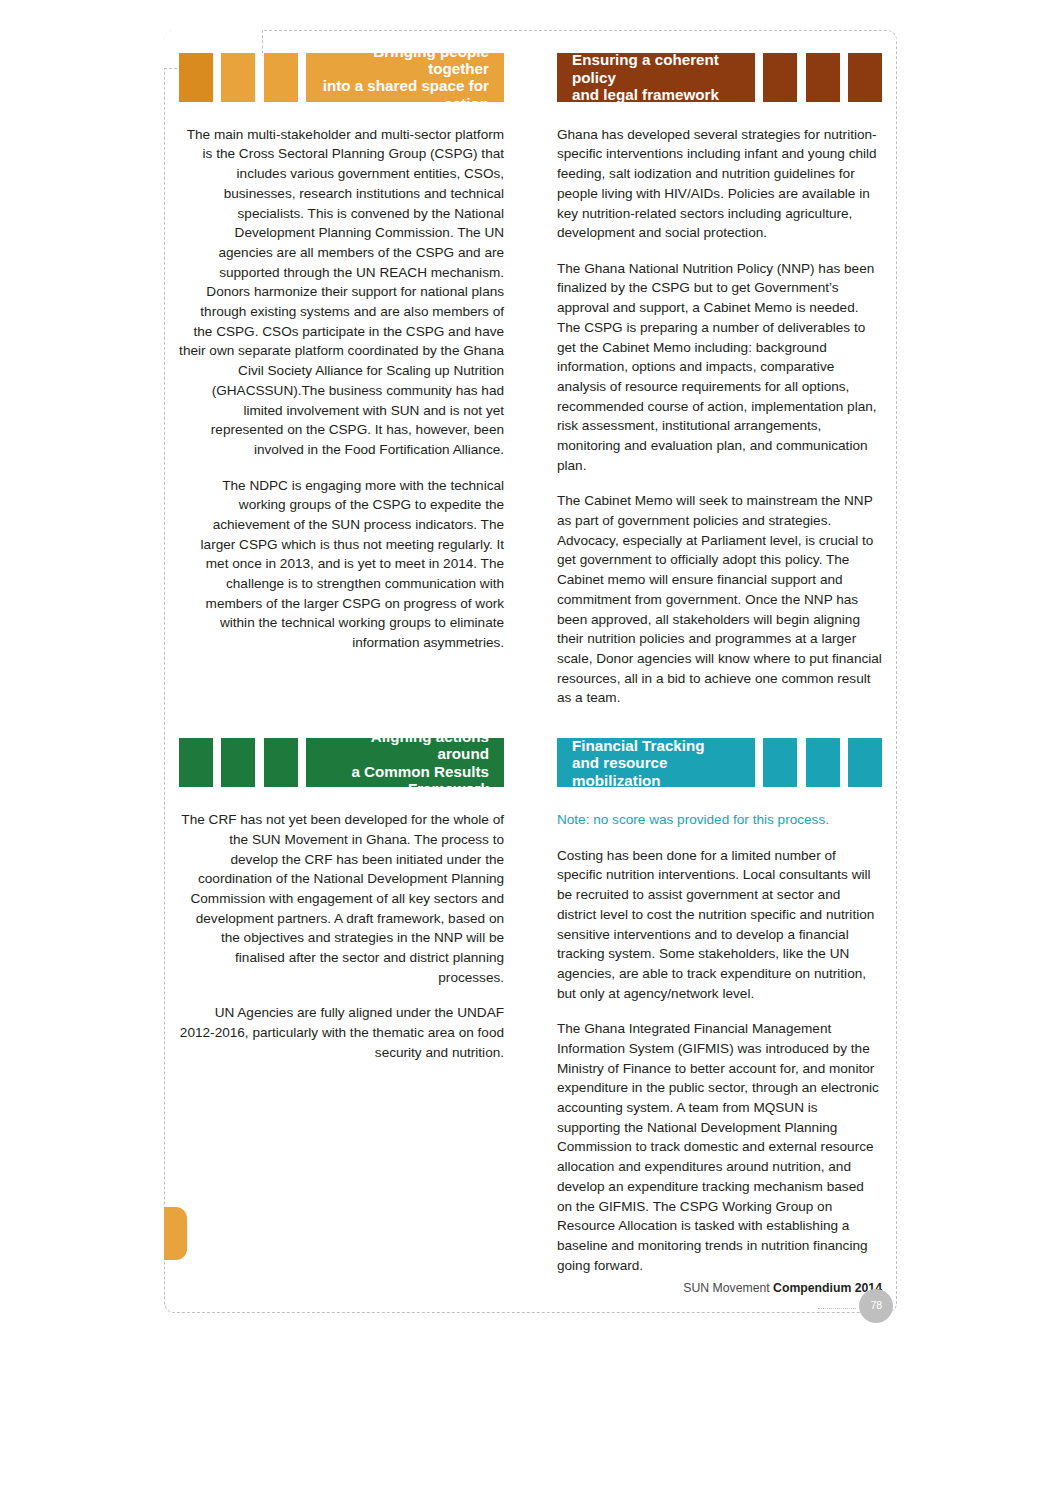Bringing people together
into a shared space for action
The main multi-stakeholder and multi-sector platform is the Cross Sectoral Planning Group (CSPG) that includes various government entities, CSOs, businesses, research institutions and technical specialists. This is convened by the National Development Planning Commission. The UN agencies are all members of the CSPG and are supported through the UN REACH mechanism. Donors harmonize their support for national plans through existing systems and are also members of the CSPG. CSOs participate in the CSPG and have their own separate platform coordinated by the Ghana Civil Society Alliance for Scaling up Nutrition (GHACSSUN).The business community has had limited involvement with SUN and is not yet represented on the CSPG. It has, however, been involved in the Food Fortification Alliance.
The NDPC is engaging more with the technical working groups of the CSPG to expedite the achievement of the SUN process indicators. The larger CSPG which is thus not meeting regularly. It met once in 2013, and is yet to meet in 2014. The challenge is to strengthen communication with members of the larger CSPG on progress of work within the technical working groups to eliminate information asymmetries.
Ensuring a coherent policy
and legal framework
Ghana has developed several strategies for nutrition-specific interventions including infant and young child feeding, salt iodization and nutrition guidelines for people living with HIV/AIDs. Policies are available in key nutrition-related sectors including agriculture, development and social protection.
The Ghana National Nutrition Policy (NNP) has been finalized by the CSPG but to get Government’s approval and support, a Cabinet Memo is needed. The CSPG is preparing a number of deliverables to get the Cabinet Memo including: background information, options and impacts, comparative analysis of resource requirements for all options, recommended course of action, implementation plan, risk assessment, institutional arrangements, monitoring and evaluation plan, and communication plan.
The Cabinet Memo will seek to mainstream the NNP as part of government policies and strategies. Advocacy, especially at Parliament level, is crucial to get government to officially adopt this policy. The Cabinet memo will ensure financial support and commitment from government. Once the NNP has been approved, all stakeholders will begin aligning their nutrition policies and programmes at a larger scale, Donor agencies will know where to put financial resources, all in a bid to achieve one common result as a team.
Aligning actions around
a Common Results Framework
The CRF has not yet been developed for the whole of the SUN Movement in Ghana. The process to develop the CRF has been initiated under the coordination of the National Development Planning Commission with engagement of all key sectors and development partners. A draft framework, based on the objectives and strategies in the NNP will be finalised after the sector and district planning processes.
UN Agencies are fully aligned under the UNDAF 2012-2016, particularly with the thematic area on food security and nutrition.
Financial Tracking
and resource mobilization
Note: no score was provided for this process.
Costing has been done for a limited number of specific nutrition interventions. Local consultants will be recruited to assist government at sector and district level to cost the nutrition specific and nutrition sensitive interventions and to develop a financial tracking system. Some stakeholders, like the UN agencies, are able to track expenditure on nutrition, but only at agency/network level.
The Ghana Integrated Financial Management Information System (GIFMIS) was introduced by the Ministry of Finance to better account for, and monitor expenditure in the public sector, through an electronic accounting system. A team from MQSUN is supporting the National Development Planning Commission to track domestic and external resource allocation and expenditures around nutrition, and develop an expenditure tracking mechanism based on the GIFMIS. The CSPG Working Group on Resource Allocation is tasked with establishing a baseline and monitoring trends in nutrition financing going forward.
SUN Movement Compendium 2014
78